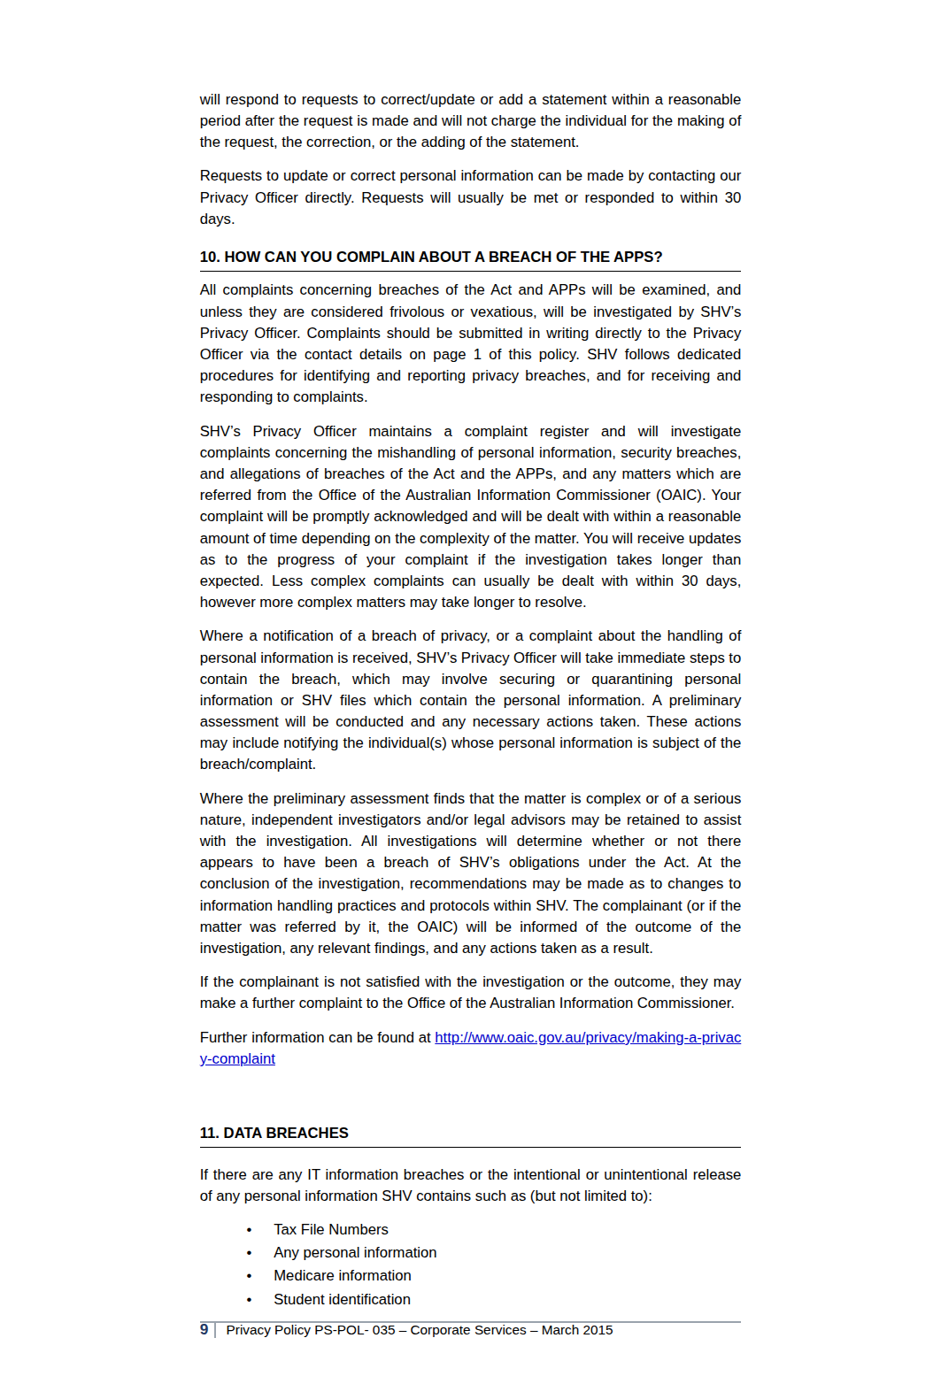will respond to requests to correct/update or add a statement within a reasonable period after the request is made and will not charge the individual for the making of the request, the correction, or the adding of the statement.
Requests to update or correct personal information can be made by contacting our Privacy Officer directly. Requests will usually be met or responded to within 30 days.
10. How can you complain about a breach of the APPs?
All complaints concerning breaches of the Act and APPs will be examined, and unless they are considered frivolous or vexatious, will be investigated by SHV’s Privacy Officer. Complaints should be submitted in writing directly to the Privacy Officer via the contact details on page 1 of this policy. SHV follows dedicated procedures for identifying and reporting privacy breaches, and for receiving and responding to complaints.
SHV’s Privacy Officer maintains a complaint register and will investigate complaints concerning the mishandling of personal information, security breaches, and allegations of breaches of the Act and the APPs, and any matters which are referred from the Office of the Australian Information Commissioner (OAIC). Your complaint will be promptly acknowledged and will be dealt with within a reasonable amount of time depending on the complexity of the matter. You will receive updates as to the progress of your complaint if the investigation takes longer than expected. Less complex complaints can usually be dealt with within 30 days, however more complex matters may take longer to resolve.
Where a notification of a breach of privacy, or a complaint about the handling of personal information is received, SHV’s Privacy Officer will take immediate steps to contain the breach, which may involve securing or quarantining personal information or SHV files which contain the personal information. A preliminary assessment will be conducted and any necessary actions taken. These actions may include notifying the individual(s) whose personal information is subject of the breach/complaint.
Where the preliminary assessment finds that the matter is complex or of a serious nature, independent investigators and/or legal advisors may be retained to assist with the investigation. All investigations will determine whether or not there appears to have been a breach of SHV’s obligations under the Act. At the conclusion of the investigation, recommendations may be made as to changes to information handling practices and protocols within SHV. The complainant (or if the matter was referred by it, the OAIC) will be informed of the outcome of the investigation, any relevant findings, and any actions taken as a result.
If the complainant is not satisfied with the investigation or the outcome, they may make a further complaint to the Office of the Australian Information Commissioner.
Further information can be found at http://www.oaic.gov.au/privacy/making-a-privacy-complaint
11. Data Breaches
If there are any IT information breaches or the intentional or unintentional release of any personal information SHV contains such as (but not limited to):
Tax File Numbers
Any personal information
Medicare information
Student identification
9 Privacy Policy PS-POL- 035 – Corporate Services – March 2015